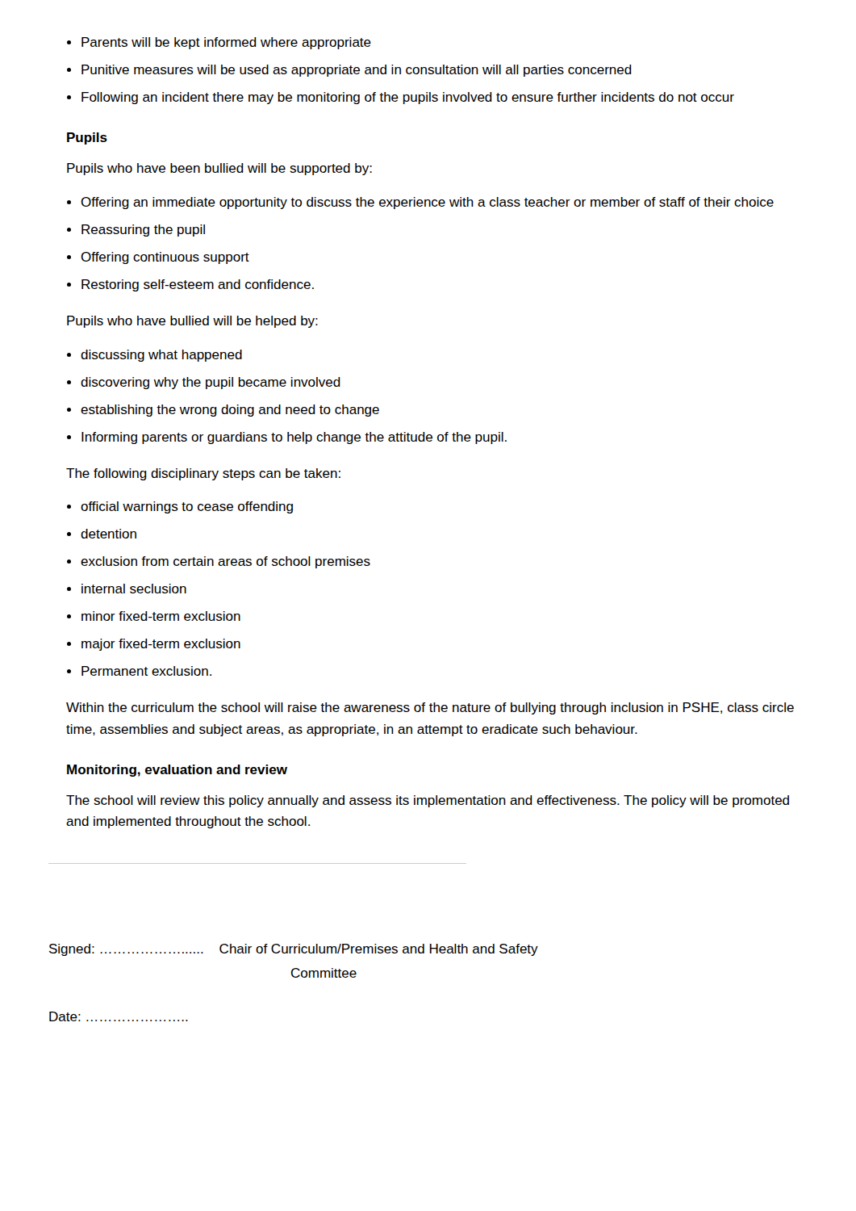Parents will be kept informed where appropriate
Punitive measures will be used as appropriate and in consultation will all parties concerned
Following an incident there may be monitoring of the pupils involved to ensure further incidents do not occur
Pupils
Pupils who have been bullied will be supported by:
Offering an immediate opportunity to discuss the experience with a class teacher or member of staff of their choice
Reassuring the pupil
Offering continuous support
Restoring self-esteem and confidence.
Pupils who have bullied will be helped by:
discussing what happened
discovering why the pupil became involved
establishing the wrong doing and need to change
Informing parents or guardians to help change the attitude of the pupil.
The following disciplinary steps can be taken:
official warnings to cease offending
detention
exclusion from certain areas of school premises
internal seclusion
minor fixed-term exclusion
major fixed-term exclusion
Permanent exclusion.
Within the curriculum the school will raise the awareness of the nature of bullying through inclusion in PSHE, class circle time, assemblies and subject areas, as appropriate, in an attempt to eradicate such behaviour.
Monitoring, evaluation and review
The school will review this policy annually and assess its implementation and effectiveness. The policy will be promoted and implemented throughout the school.
Signed: ………………...... Chair of Curriculum/Premises and Health and Safety
Committee
Date: …………………..